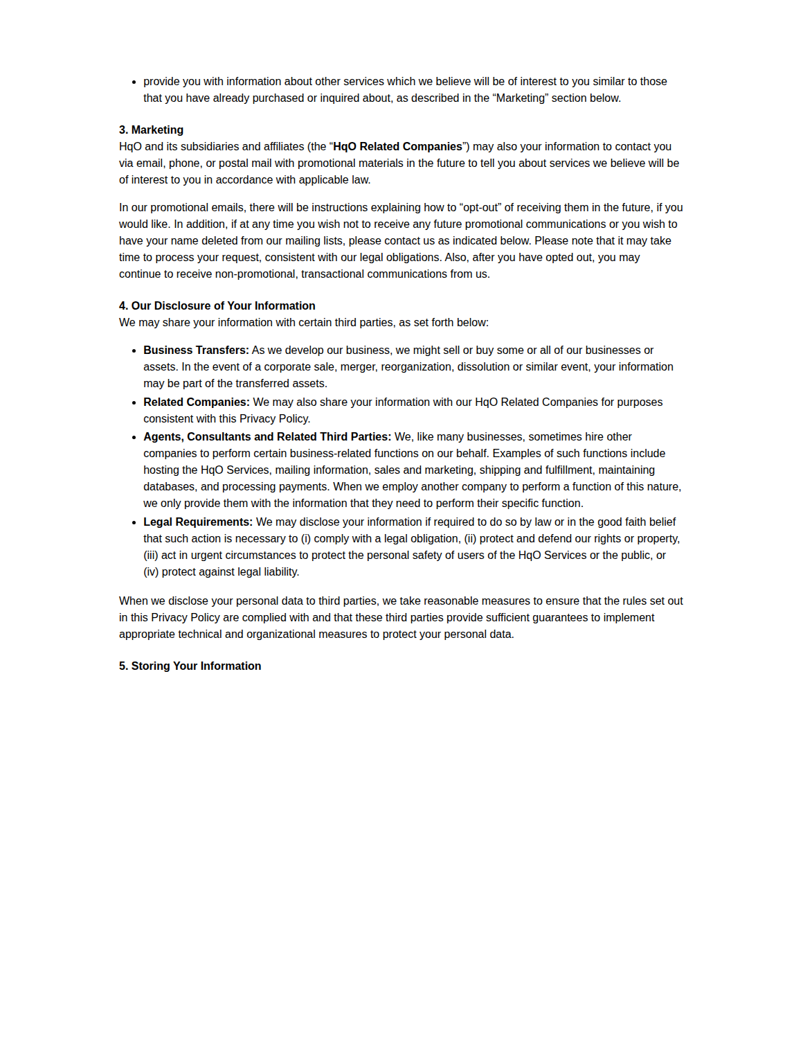provide you with information about other services which we believe will be of interest to you similar to those that you have already purchased or inquired about, as described in the “Marketing” section below.
3. Marketing
HqO and its subsidiaries and affiliates (the “HqO Related Companies”) may also your information to contact you via email, phone, or postal mail with promotional materials in the future to tell you about services we believe will be of interest to you in accordance with applicable law.
In our promotional emails, there will be instructions explaining how to “opt-out” of receiving them in the future, if you would like. In addition, if at any time you wish not to receive any future promotional communications or you wish to have your name deleted from our mailing lists, please contact us as indicated below. Please note that it may take time to process your request, consistent with our legal obligations. Also, after you have opted out, you may continue to receive non-promotional, transactional communications from us.
4. Our Disclosure of Your Information
We may share your information with certain third parties, as set forth below:
Business Transfers: As we develop our business, we might sell or buy some or all of our businesses or assets. In the event of a corporate sale, merger, reorganization, dissolution or similar event, your information may be part of the transferred assets.
Related Companies: We may also share your information with our HqO Related Companies for purposes consistent with this Privacy Policy.
Agents, Consultants and Related Third Parties: We, like many businesses, sometimes hire other companies to perform certain business-related functions on our behalf. Examples of such functions include hosting the HqO Services, mailing information, sales and marketing, shipping and fulfillment, maintaining databases, and processing payments. When we employ another company to perform a function of this nature, we only provide them with the information that they need to perform their specific function.
Legal Requirements: We may disclose your information if required to do so by law or in the good faith belief that such action is necessary to (i) comply with a legal obligation, (ii) protect and defend our rights or property, (iii) act in urgent circumstances to protect the personal safety of users of the HqO Services or the public, or (iv) protect against legal liability.
When we disclose your personal data to third parties, we take reasonable measures to ensure that the rules set out in this Privacy Policy are complied with and that these third parties provide sufficient guarantees to implement appropriate technical and organizational measures to protect your personal data.
5. Storing Your Information